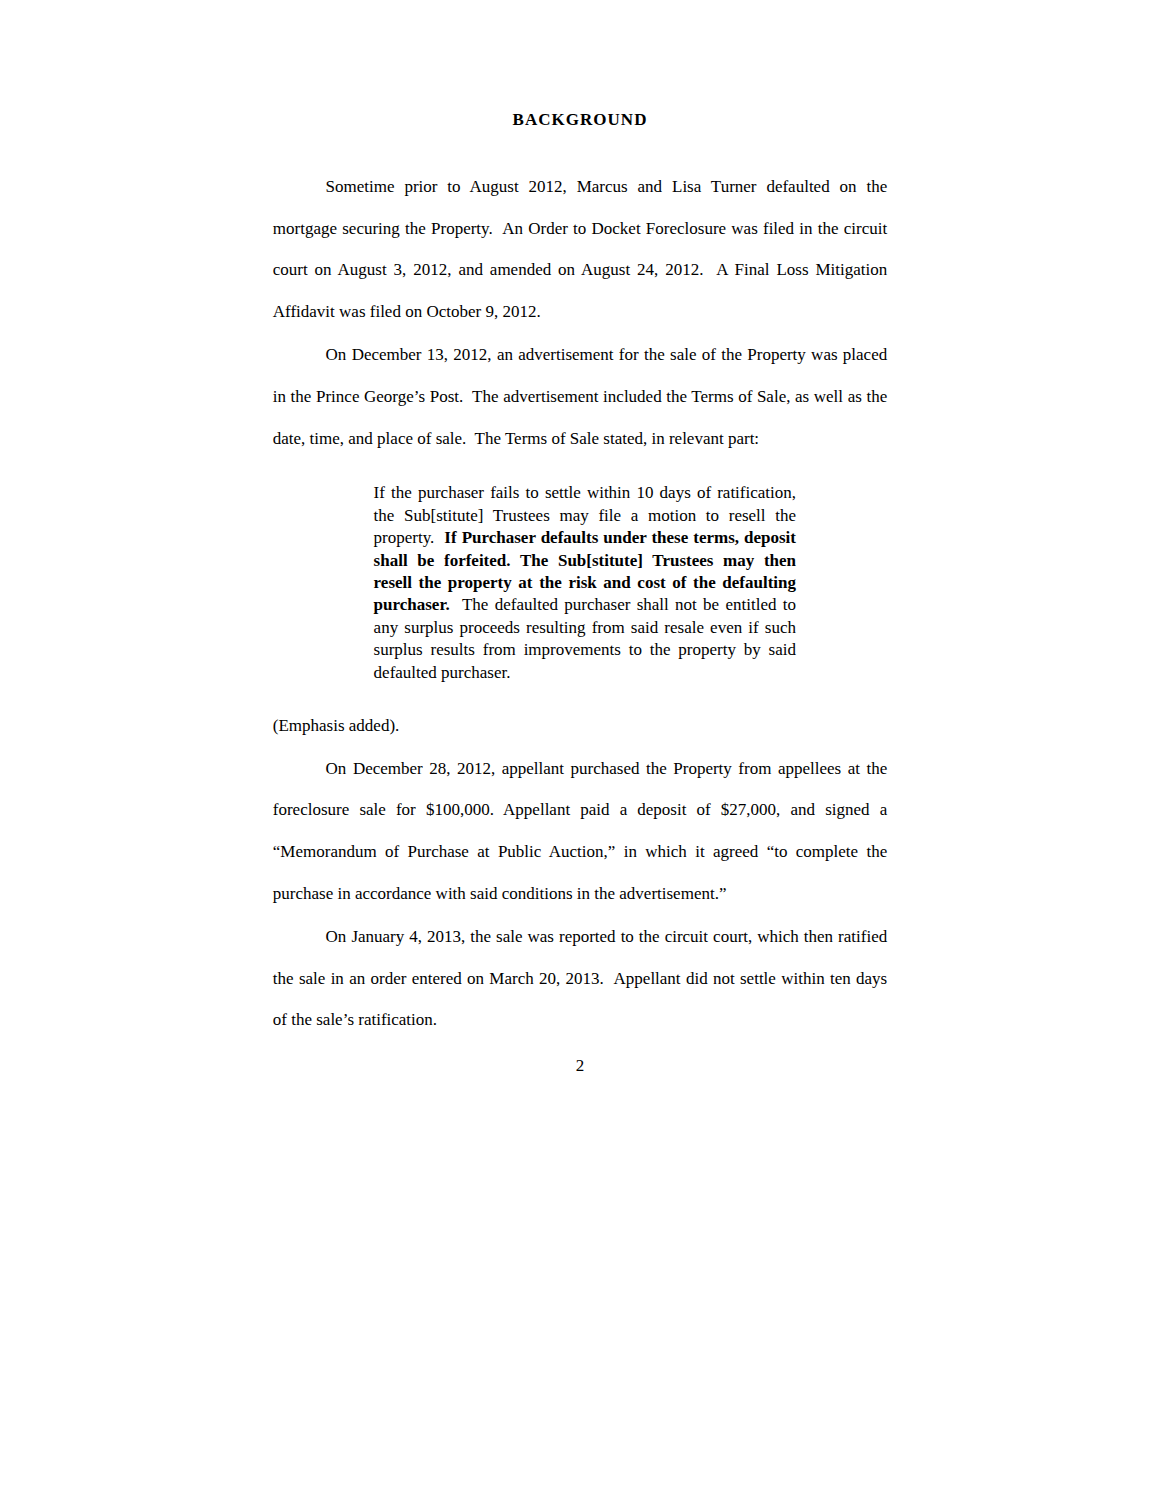BACKGROUND
Sometime prior to August 2012, Marcus and Lisa Turner defaulted on the mortgage securing the Property. An Order to Docket Foreclosure was filed in the circuit court on August 3, 2012, and amended on August 24, 2012. A Final Loss Mitigation Affidavit was filed on October 9, 2012.
On December 13, 2012, an advertisement for the sale of the Property was placed in the Prince George’s Post. The advertisement included the Terms of Sale, as well as the date, time, and place of sale. The Terms of Sale stated, in relevant part:
If the purchaser fails to settle within 10 days of ratification, the Sub[stitute] Trustees may file a motion to resell the property. If Purchaser defaults under these terms, deposit shall be forfeited. The Sub[stitute] Trustees may then resell the property at the risk and cost of the defaulting purchaser. The defaulted purchaser shall not be entitled to any surplus proceeds resulting from said resale even if such surplus results from improvements to the property by said defaulted purchaser.
(Emphasis added).
On December 28, 2012, appellant purchased the Property from appellees at the foreclosure sale for $100,000. Appellant paid a deposit of $27,000, and signed a “Memorandum of Purchase at Public Auction,” in which it agreed “to complete the purchase in accordance with said conditions in the advertisement.”
On January 4, 2013, the sale was reported to the circuit court, which then ratified the sale in an order entered on March 20, 2013. Appellant did not settle within ten days of the sale’s ratification.
2